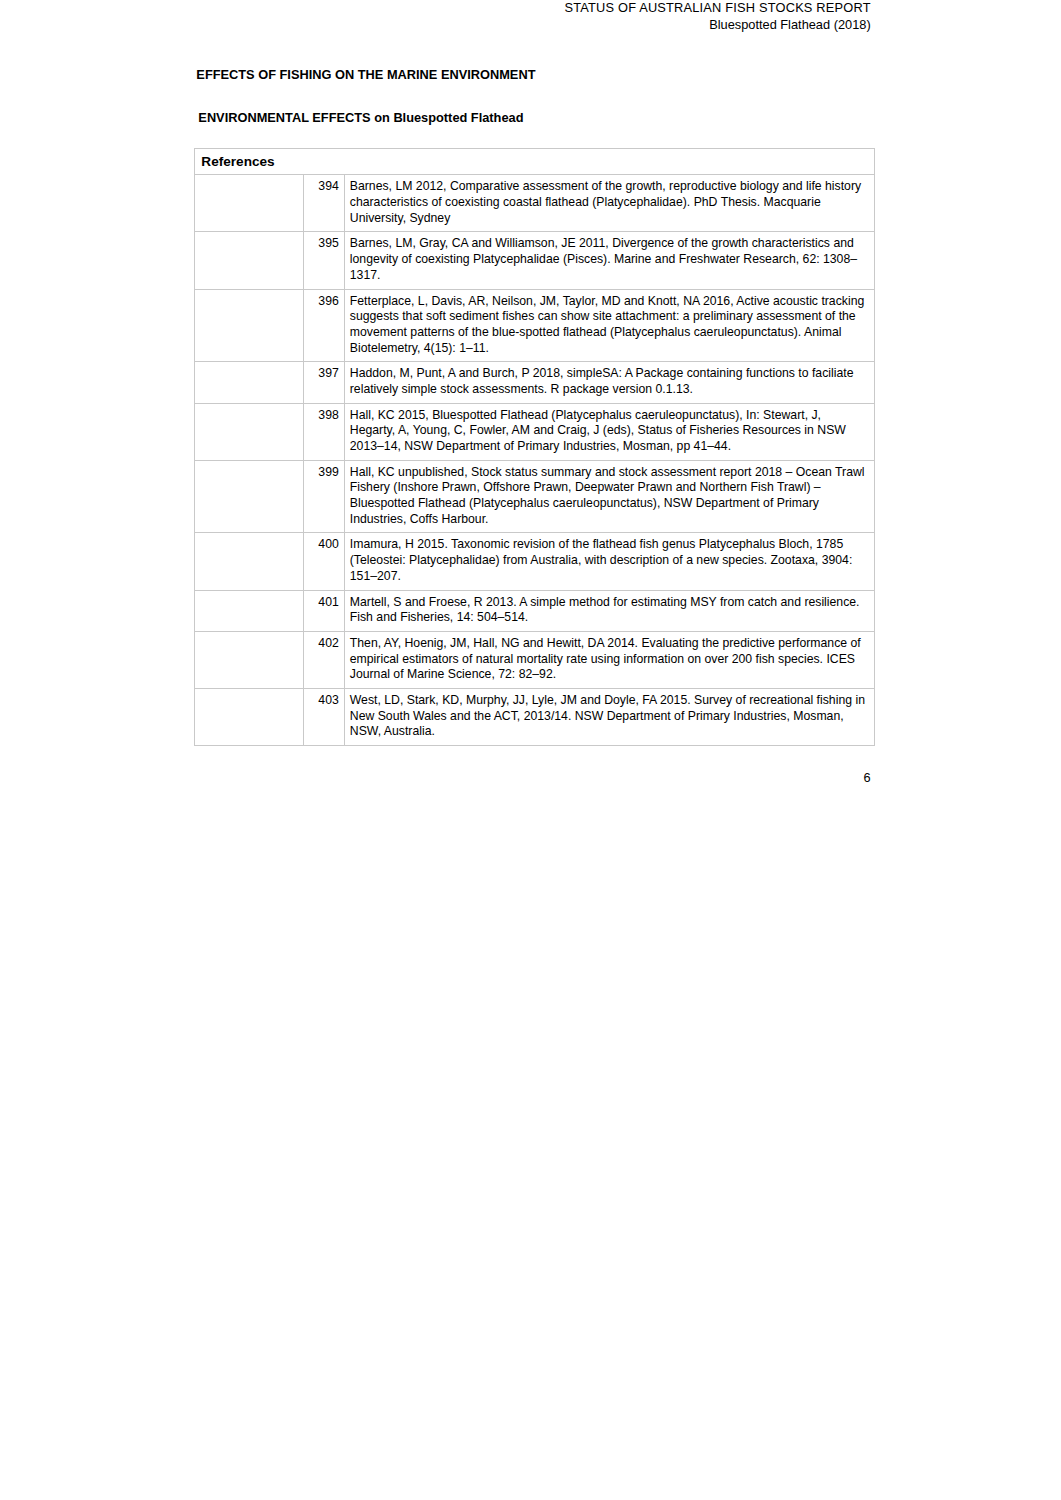STATUS OF AUSTRALIAN FISH STOCKS REPORT
Bluespotted Flathead (2018)
EFFECTS OF FISHING ON THE MARINE ENVIRONMENT
ENVIRONMENTAL EFFECTS on Bluespotted Flathead
References
| | 394 | Barnes, LM 2012, Comparative assessment of the growth, reproductive biology and life history characteristics of coexisting coastal flathead (Platycephalidae). PhD Thesis. Macquarie University, Sydney |
| | 395 | Barnes, LM, Gray, CA and Williamson, JE 2011, Divergence of the growth characteristics and longevity of coexisting Platycephalidae (Pisces). Marine and Freshwater Research, 62: 1308–1317. |
| | 396 | Fetterplace, L, Davis, AR, Neilson, JM, Taylor, MD and Knott, NA 2016, Active acoustic tracking suggests that soft sediment fishes can show site attachment: a preliminary assessment of the movement patterns of the blue-spotted flathead (Platycephalus caeruleopunctatus). Animal Biotelemetry, 4(15): 1–11. |
| | 397 | Haddon, M, Punt, A and Burch, P 2018, simpleSA: A Package containing functions to faciliate relatively simple stock assessments. R package version 0.1.13. |
| | 398 | Hall, KC 2015, Bluespotted Flathead (Platycephalus caeruleopunctatus), In: Stewart, J, Hegarty, A, Young, C, Fowler, AM and Craig, J (eds), Status of Fisheries Resources in NSW 2013–14, NSW Department of Primary Industries, Mosman, pp 41–44. |
| | 399 | Hall, KC unpublished, Stock status summary and stock assessment report 2018 – Ocean Trawl Fishery (Inshore Prawn, Offshore Prawn, Deepwater Prawn and Northern Fish Trawl) – Bluespotted Flathead (Platycephalus caeruleopunctatus), NSW Department of Primary Industries, Coffs Harbour. |
| | 400 | Imamura, H 2015. Taxonomic revision of the flathead fish genus Platycephalus Bloch, 1785 (Teleostei: Platycephalidae) from Australia, with description of a new species. Zootaxa, 3904: 151–207. |
| | 401 | Martell, S and Froese, R 2013. A simple method for estimating MSY from catch and resilience. Fish and Fisheries, 14: 504–514. |
| | 402 | Then, AY, Hoenig, JM, Hall, NG and Hewitt, DA 2014. Evaluating the predictive performance of empirical estimators of natural mortality rate using information on over 200 fish species. ICES Journal of Marine Science, 72: 82–92. |
| | 403 | West, LD, Stark, KD, Murphy, JJ, Lyle, JM and Doyle, FA 2015. Survey of recreational fishing in New South Wales and the ACT, 2013/14. NSW Department of Primary Industries, Mosman, NSW, Australia. |
6